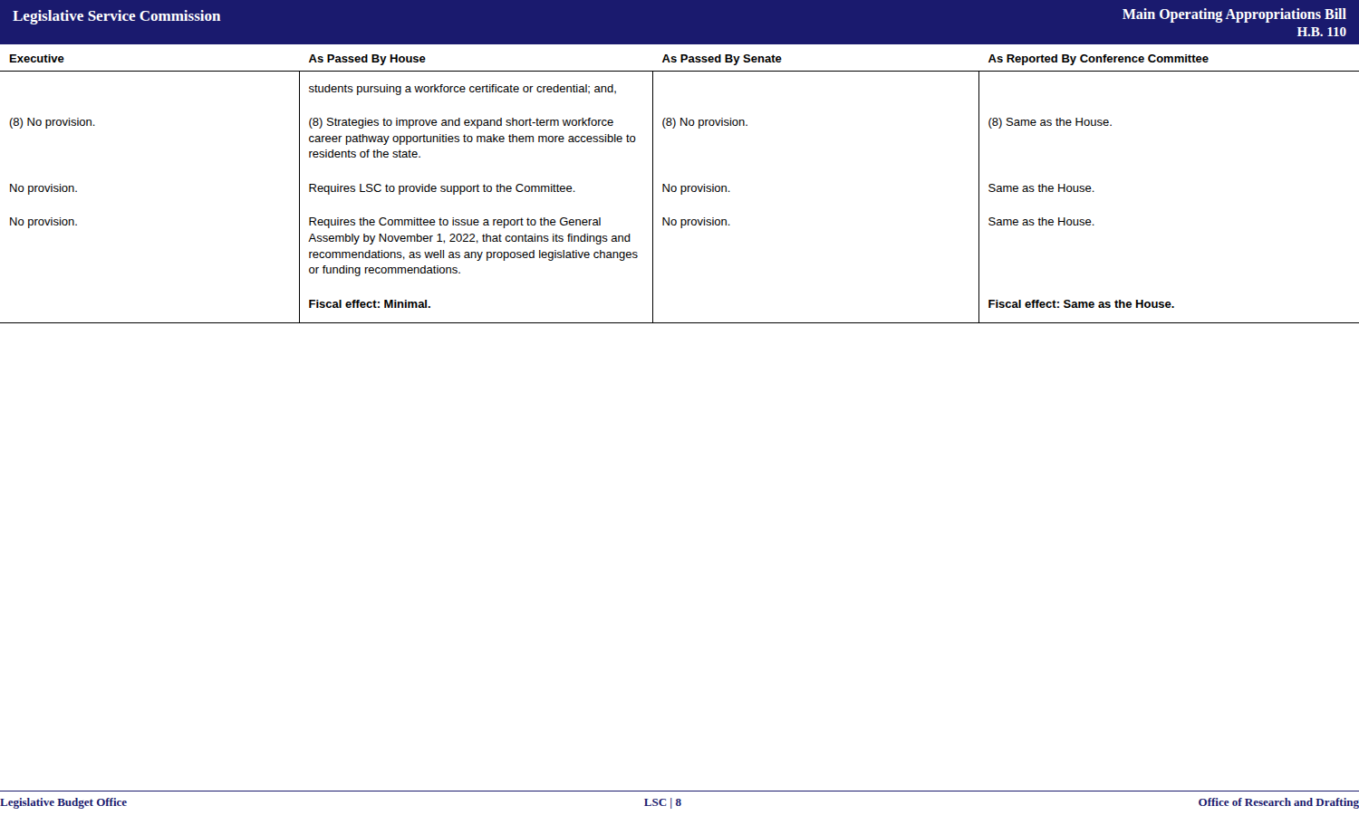Legislative Service Commission
Main Operating Appropriations Bill
H.B. 110
| Executive | As Passed By House | As Passed By Senate | As Reported By Conference Committee |
| --- | --- | --- | --- |
| | students pursuing a workforce certificate or credential; and, | | |
| (8) No provision. | (8) Strategies to improve and expand short-term workforce career pathway opportunities to make them more accessible to residents of the state. | (8) No provision. | (8) Same as the House. |
| No provision. | Requires LSC to provide support to the Committee. | No provision. | Same as the House. |
| No provision. | Requires the Committee to issue a report to the General Assembly by November 1, 2022, that contains its findings and recommendations, as well as any proposed legislative changes or funding recommendations. | No provision. | Same as the House. |
| | Fiscal effect: Minimal. | | Fiscal effect: Same as the House. |
Legislative Budget Office
LSC | 8
Office of Research and Drafting